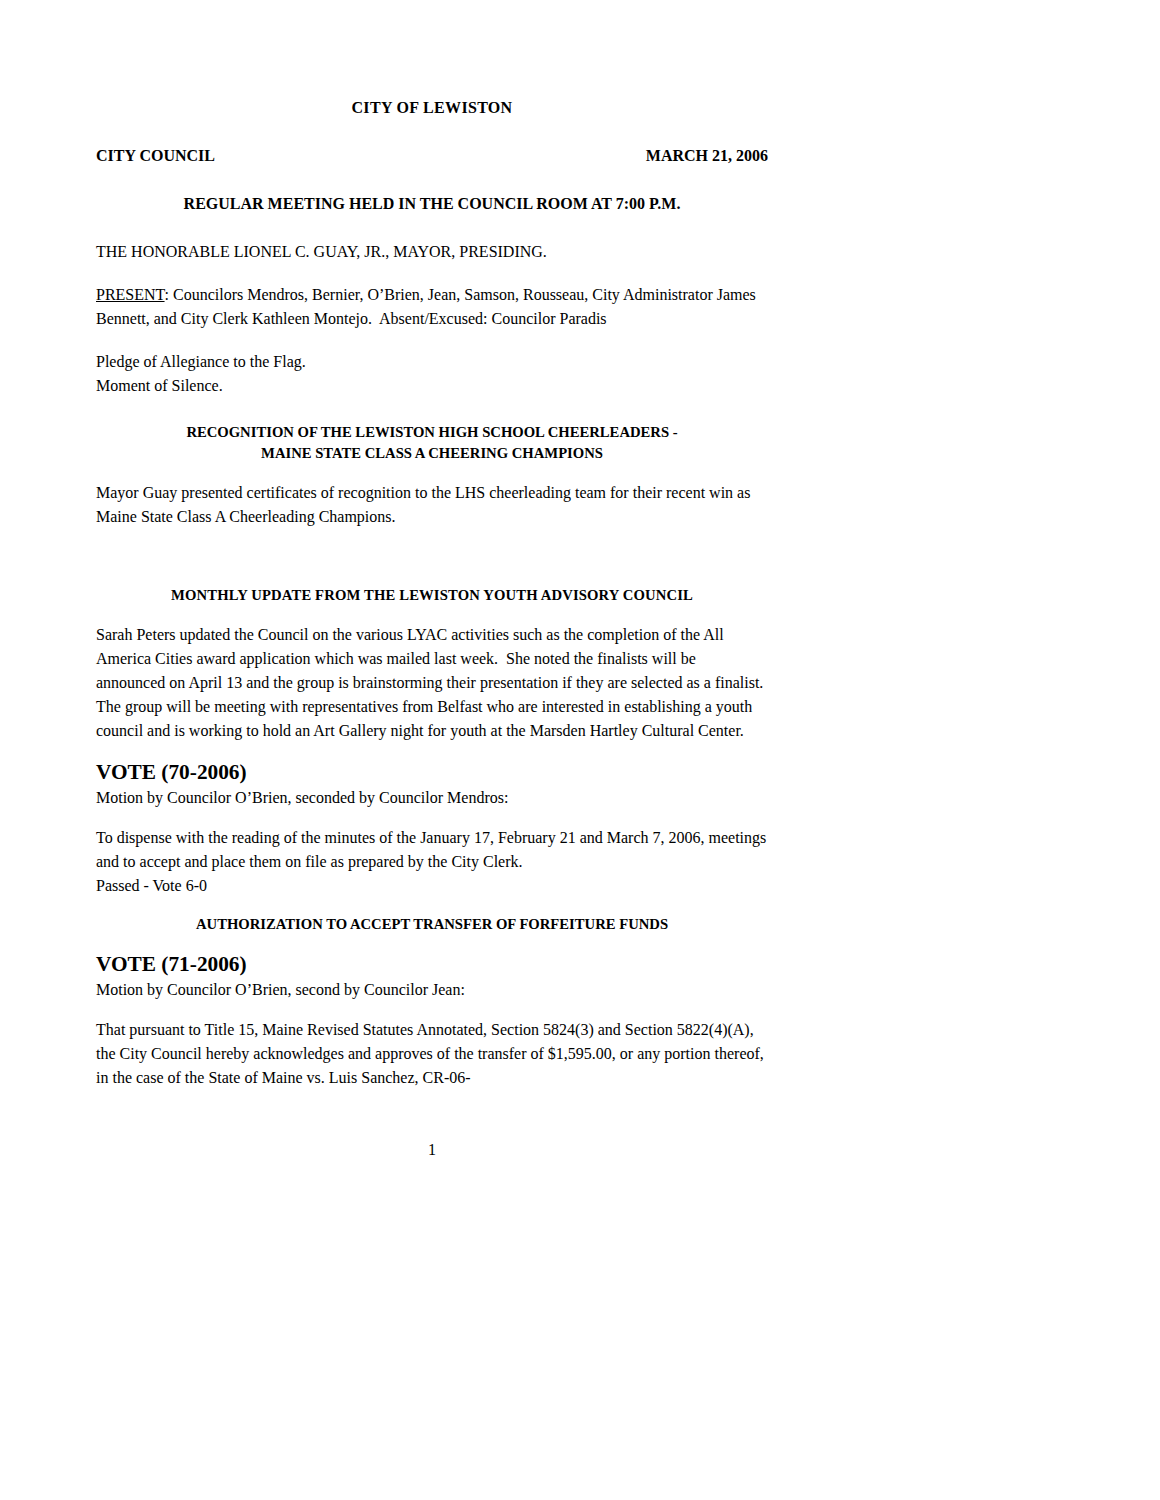CITY OF LEWISTON
CITY COUNCIL MARCH 21, 2006
REGULAR MEETING HELD IN THE COUNCIL ROOM AT 7:00 P.M.
THE HONORABLE LIONEL C. GUAY, JR., MAYOR, PRESIDING.
PRESENT: Councilors Mendros, Bernier, O’Brien, Jean, Samson, Rousseau, City Administrator James Bennett, and City Clerk Kathleen Montejo. Absent/Excused: Councilor Paradis
Pledge of Allegiance to the Flag. Moment of Silence.
RECOGNITION OF THE LEWISTON HIGH SCHOOL CHEERLEADERS -
MAINE STATE CLASS A CHEERING CHAMPIONS
Mayor Guay presented certificates of recognition to the LHS cheerleading team for their recent win as Maine State Class A Cheerleading Champions.
MONTHLY UPDATE FROM THE LEWISTON YOUTH ADVISORY COUNCIL
Sarah Peters updated the Council on the various LYAC activities such as the completion of the All America Cities award application which was mailed last week. She noted the finalists will be announced on April 13 and the group is brainstorming their presentation if they are selected as a finalist. The group will be meeting with representatives from Belfast who are interested in establishing a youth council and is working to hold an Art Gallery night for youth at the Marsden Hartley Cultural Center.
VOTE (70-2006)
Motion by Councilor O’Brien, seconded by Councilor Mendros:
To dispense with the reading of the minutes of the January 17, February 21 and March 7, 2006, meetings and to accept and place them on file as prepared by the City Clerk.
Passed - Vote 6-0
AUTHORIZATION TO ACCEPT TRANSFER OF FORFEITURE FUNDS
VOTE (71-2006)
Motion by Councilor O’Brien, second by Councilor Jean:
That pursuant to Title 15, Maine Revised Statutes Annotated, Section 5824(3) and Section 5822(4)(A), the City Council hereby acknowledges and approves of the transfer of $1,595.00, or any portion thereof, in the case of the State of Maine vs. Luis Sanchez, CR-06-
1